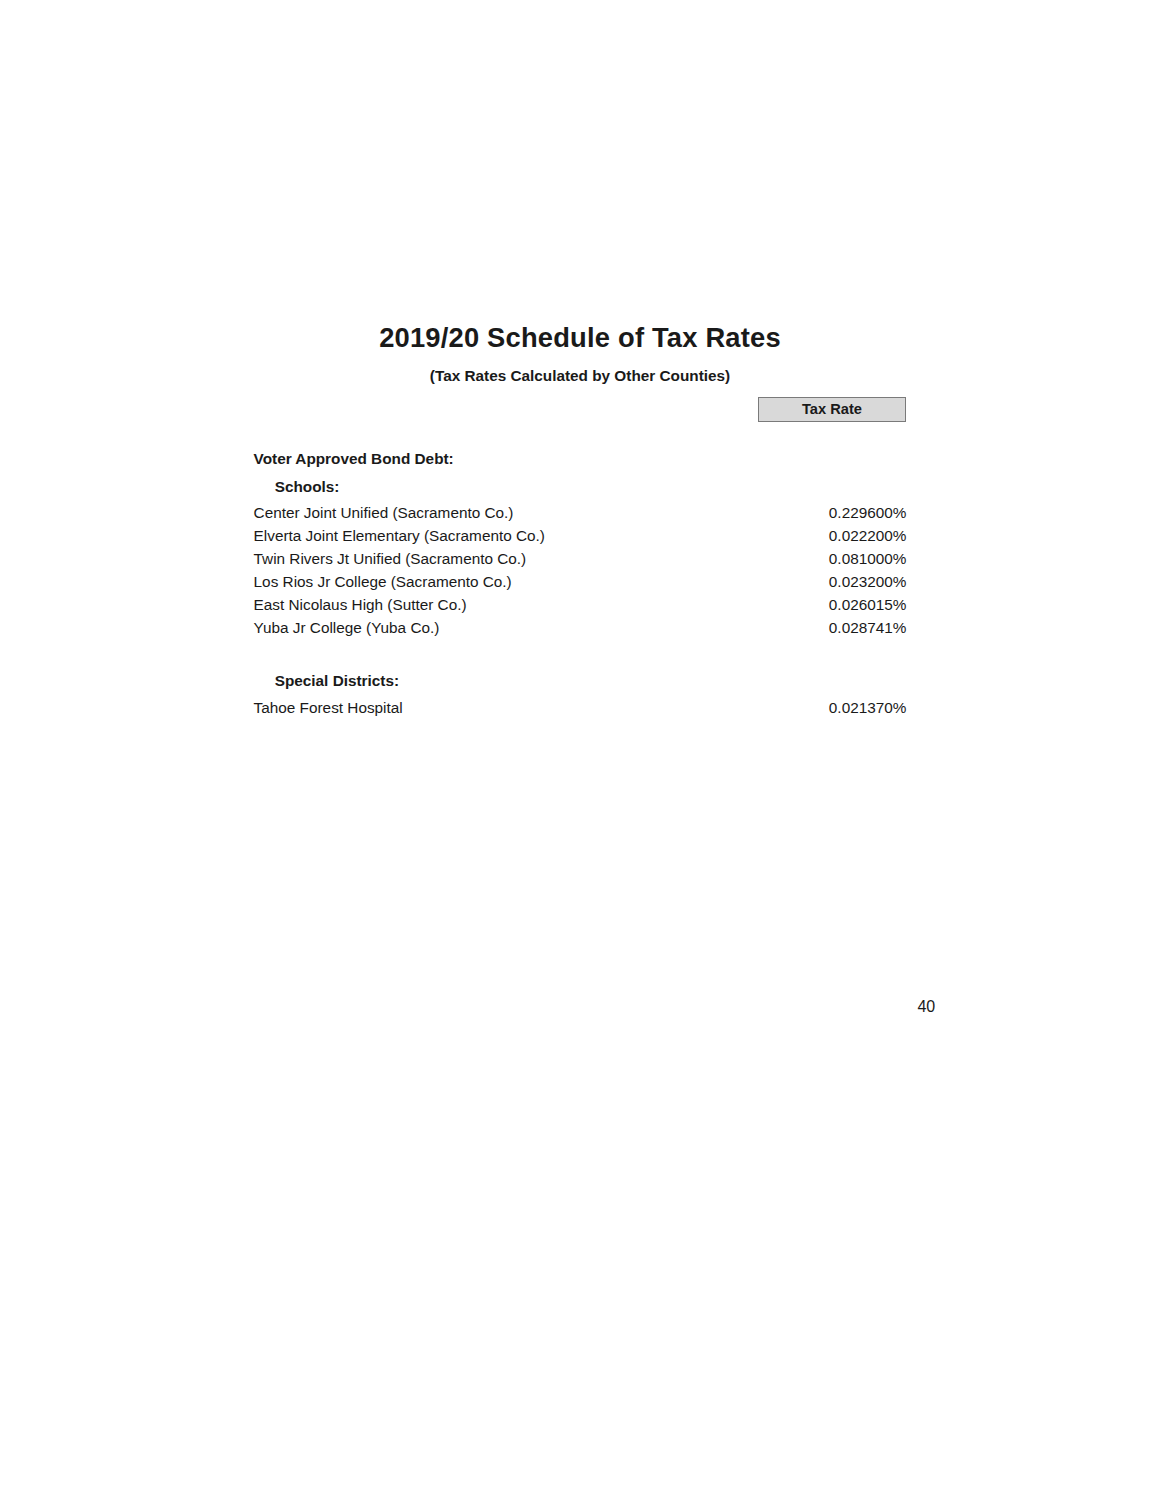2019/20 Schedule of Tax Rates
(Tax Rates Calculated by Other Counties)
Tax Rate
Voter Approved Bond Debt:
Schools:
| Center Joint Unified (Sacramento Co.) | 0.229600% |
| Elverta Joint Elementary (Sacramento Co.) | 0.022200% |
| Twin Rivers Jt Unified (Sacramento Co.) | 0.081000% |
| Los Rios Jr College (Sacramento Co.) | 0.023200% |
| East Nicolaus High (Sutter Co.) | 0.026015% |
| Yuba Jr College (Yuba Co.) | 0.028741% |
Special Districts:
| Tahoe Forest Hospital | 0.021370% |
40